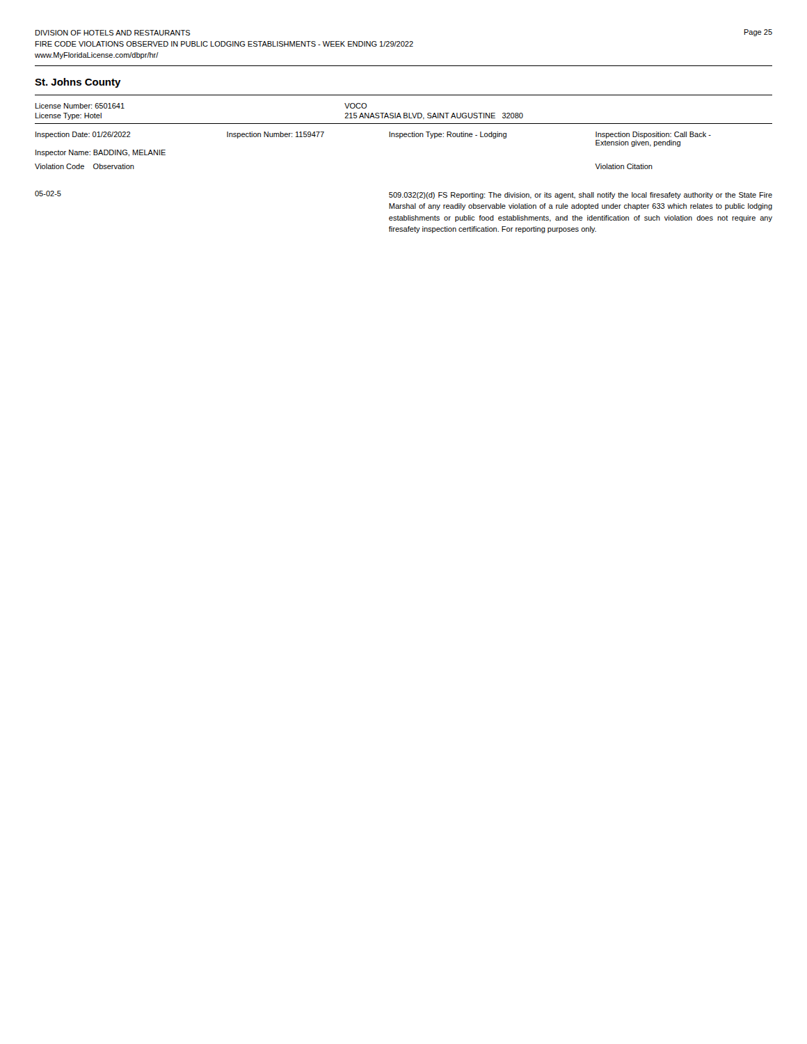DIVISION OF HOTELS AND RESTAURANTS
FIRE CODE VIOLATIONS OBSERVED IN PUBLIC LODGING ESTABLISHMENTS - WEEK ENDING 1/29/2022
www.MyFloridaLicense.com/dbpr/hr/
Page 25
St. Johns County
| License Number: 6501641 | VOCO |
| License Type: Hotel | 215 ANASTASIA BLVD, SAINT AUGUSTINE 32080 |
| Inspection Date: 01/26/2022 | Inspection Number: 1159477 | Inspection Type: Routine - Lodging | Inspection Disposition: Call Back - Extension given, pending |
| Inspector Name: BADDING, MELANIE | | | |
| Violation Code Observation | | | Violation Citation |
05-02-5
509.032(2)(d) FS Reporting: The division, or its agent, shall notify the local firesafety authority or the State Fire Marshal of any readily observable violation of a rule adopted under chapter 633 which relates to public lodging establishments or public food establishments, and the identification of such violation does not require any firesafety inspection certification. For reporting purposes only.